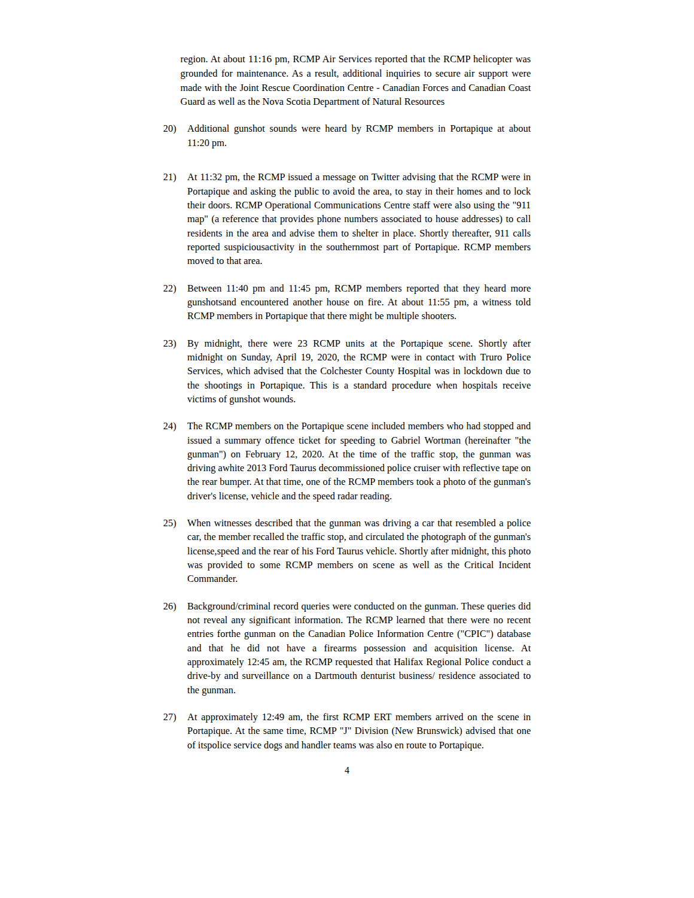region. At about 11:16 pm, RCMP Air Services reported that the RCMP helicopter was grounded for maintenance. As a result, additional inquiries to secure air support were made with the Joint Rescue Coordination Centre - Canadian Forces and Canadian Coast Guard as well as the Nova Scotia Department of Natural Resources
20) Additional gunshot sounds were heard by RCMP members in Portapique at about 11:20 pm.
21) At 11:32 pm, the RCMP issued a message on Twitter advising that the RCMP were in Portapique and asking the public to avoid the area, to stay in their homes and to lock their doors. RCMP Operational Communications Centre staff were also using the "911 map" (a reference that provides phone numbers associated to house addresses) to call residents in the area and advise them to shelter in place. Shortly thereafter, 911 calls reported suspiciousactivity in the southernmost part of Portapique. RCMP members moved to that area.
22) Between 11:40 pm and 11:45 pm, RCMP members reported that they heard more gunshotsand encountered another house on fire. At about 11:55 pm, a witness told RCMP members in Portapique that there might be multiple shooters.
23) By midnight, there were 23 RCMP units at the Portapique scene. Shortly after midnight on Sunday, April 19, 2020, the RCMP were in contact with Truro Police Services, which advised that the Colchester County Hospital was in lockdown due to the shootings in Portapique. This is a standard procedure when hospitals receive victims of gunshot wounds.
24) The RCMP members on the Portapique scene included members who had stopped and issued a summary offence ticket for speeding to Gabriel Wortman (hereinafter "the gunman") on February 12, 2020. At the time of the traffic stop, the gunman was driving awhite 2013 Ford Taurus decommissioned police cruiser with reflective tape on the rear bumper. At that time, one of the RCMP members took a photo of the gunman's driver's license, vehicle and the speed radar reading.
25) When witnesses described that the gunman was driving a car that resembled a police car, the member recalled the traffic stop, and circulated the photograph of the gunman's license,speed and the rear of his Ford Taurus vehicle. Shortly after midnight, this photo was provided to some RCMP members on scene as well as the Critical Incident Commander.
26) Background/criminal record queries were conducted on the gunman. These queries did not reveal any significant information. The RCMP learned that there were no recent entries forthe gunman on the Canadian Police Information Centre ("CPIC") database and that he did not have a firearms possession and acquisition license. At approximately 12:45 am, the RCMP requested that Halifax Regional Police conduct a drive-by and surveillance on a Dartmouth denturist business/ residence associated to the gunman.
27) At approximately 12:49 am, the first RCMP ERT members arrived on the scene in Portapique. At the same time, RCMP "J" Division (New Brunswick) advised that one of itspolice service dogs and handler teams was also en route to Portapique.
4